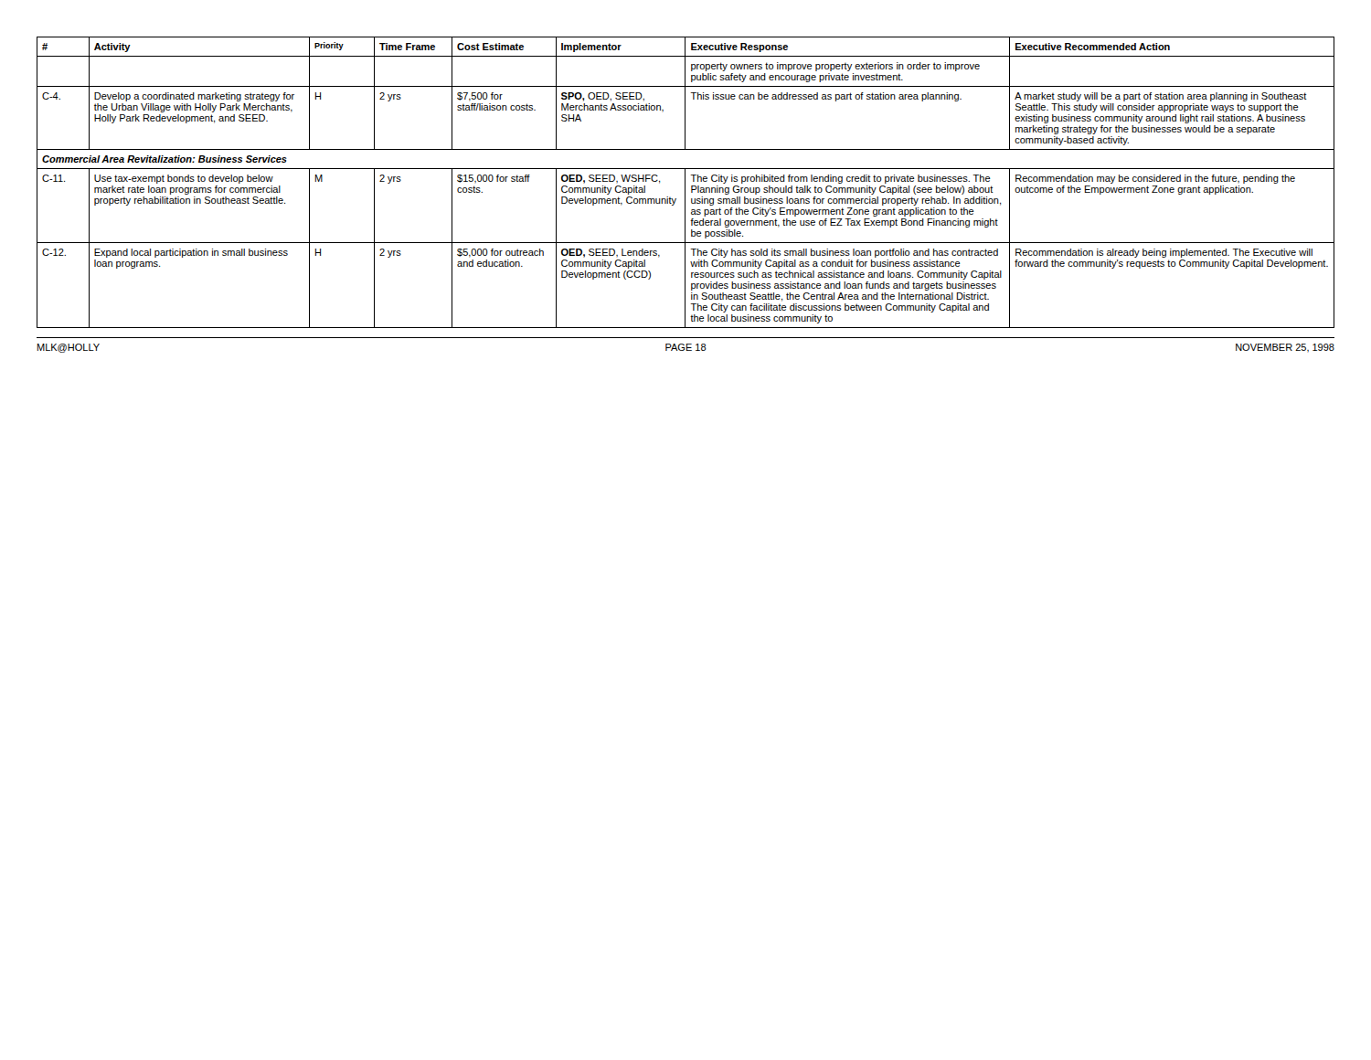| # | Activity | Priority | Time Frame | Cost Estimate | Implementor | Executive Response | Executive Recommended Action |
| --- | --- | --- | --- | --- | --- | --- | --- |
| | | | | | | property owners to improve property exteriors in order to improve public safety and encourage private investment. | |
| C-4. | Develop a coordinated marketing strategy for the Urban Village with Holly Park Merchants, Holly Park Redevelopment, and SEED. | H | 2 yrs | $7,500 for staff/liaison costs. | SPO, OED, SEED, Merchants Association, SHA | This issue can be addressed as part of station area planning. | A market study will be a part of station area planning in Southeast Seattle. This study will consider appropriate ways to support the existing business community around light rail stations. A business marketing strategy for the businesses would be a separate community-based activity. |
| Commercial Area Revitalization: Business Services |
| C-11. | Use tax-exempt bonds to develop below market rate loan programs for commercial property rehabilitation in Southeast Seattle. | M | 2 yrs | $15,000 for staff costs. | OED, SEED, WSHFC, Community Capital Development, Community | The City is prohibited from lending credit to private businesses. The Planning Group should talk to Community Capital (see below) about using small business loans for commercial property rehab. In addition, as part of the City's Empowerment Zone grant application to the federal government, the use of EZ Tax Exempt Bond Financing might be possible. | Recommendation may be considered in the future, pending the outcome of the Empowerment Zone grant application. |
| C-12. | Expand local participation in small business loan programs. | H | 2 yrs | $5,000 for outreach and education. | OED, SEED, Lenders, Community Capital Development (CCD) | The City has sold its small business loan portfolio and has contracted with Community Capital as a conduit for business assistance resources such as technical assistance and loans. Community Capital provides business assistance and loan funds and targets businesses in Southeast Seattle, the Central Area and the International District. The City can facilitate discussions between Community Capital and the local business community to | Recommendation is already being implemented. The Executive will forward the community's requests to Community Capital Development. |
MLK@HOLLY
PAGE 18
NOVEMBER 25, 1998